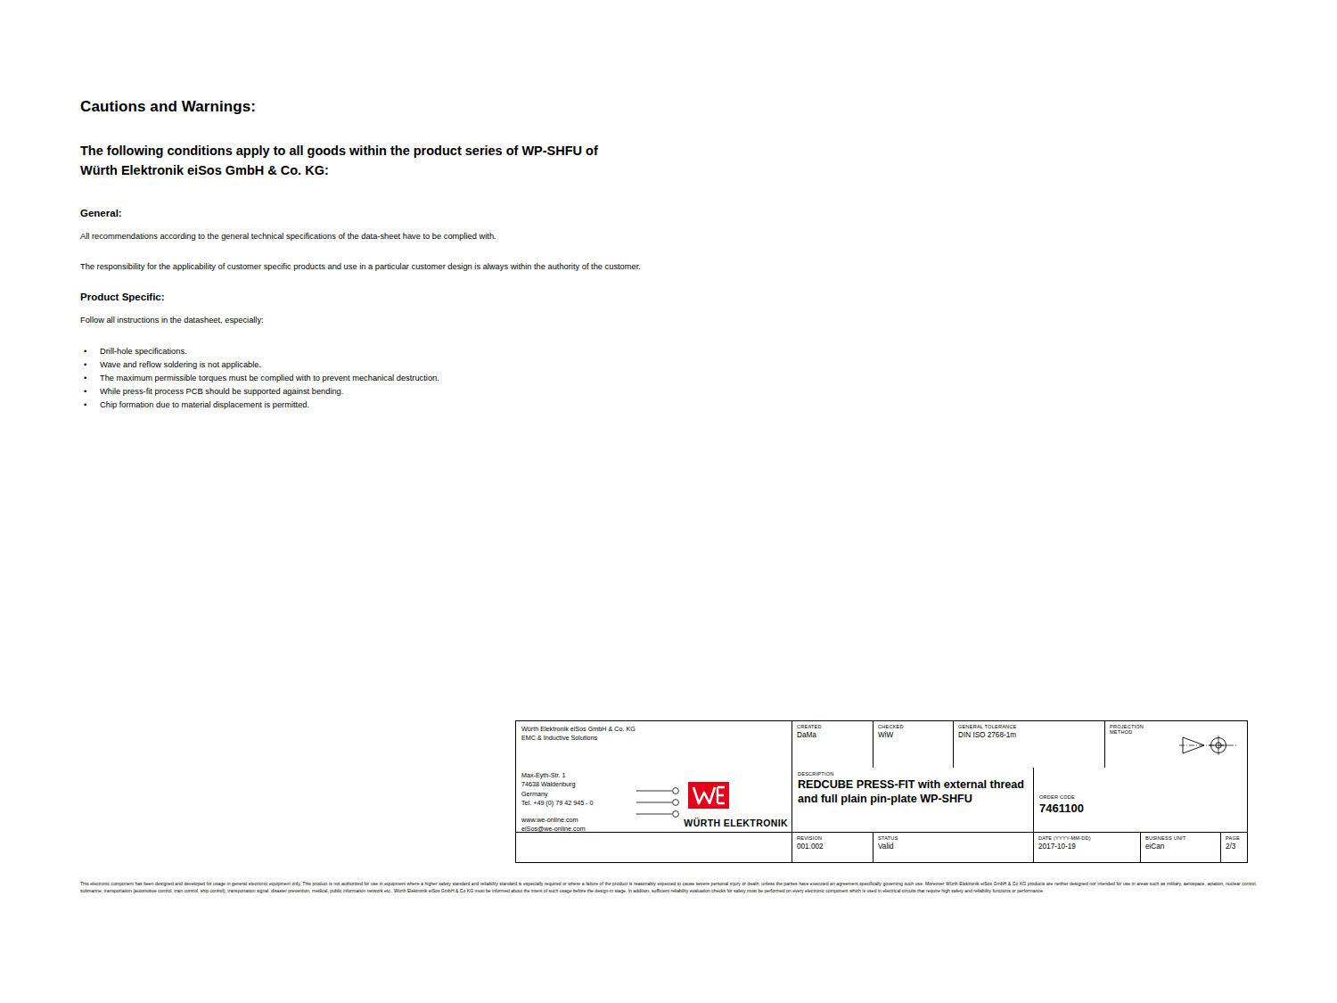Cautions and Warnings:
The following conditions apply to all goods within the product series of WP-SHFU of
Würth Elektronik eiSos GmbH & Co. KG:
General:
All recommendations according to the general technical specifications of the data-sheet have to be complied with.
The responsibility for the applicability of customer specific products and use in a particular customer design is always within the authority of the customer.
Product Specific:
Follow all instructions in the datasheet, especially:
Drill-hole specifications.
Wave and reflow soldering is not applicable.
The maximum permissible torques must be complied with to prevent mechanical destruction.
While press-fit process PCB should be supported against bending.
Chip formation due to material displacement is permitted.
Würth Elektronik eiSos GmbH & Co. KG
EMC & Inductive Solutions
Created
DaMa
Checked
WiW
General Tolerance
DIN ISO 2768-1m
Projection
Method
Max-Eyth-Str. 1
74638 Waldenburg
Germany
Tel. +49 (0) 79 42 945 - 0
www.we-online.com
eiSos@we-online.com
WÜRTH ELEKTRONIK
Description
REDCUBE PRESS-FIT with external thread and full plain pin-plate WP-SHFU
Order Code
7461100
Revision
001.002
Status
Valid
Date (YYYY-MM-DD)
2017-10-19
Business Unit
eiCan
Page
2/3
This electronic component has been designed and developed for usage in general electronic equipment only. This product is not authorized for use in equipment where a higher safety standard and reliability standard is especially required or where a failure of the product is reasonably expected to cause severe personal injury or death, unless the parties have executed an agreement specifically governing such use. Moreover Würth Elektronik eiSos GmbH & Co KG products are neither designed nor intended for use in areas such as military, aerospace, aviation, nuclear control, submarine, transportation (automotive control, train control, ship control), transportation signal, disaster prevention, medical, public information network etc.. Würth Elektronik eiSos GmbH & Co KG must be informed about the intent of such usage before the design-in stage. In addition, sufficient reliability evaluation checks for safety must be performed on every electronic component which is used in electrical circuits that require high safety and reliability functions or performance.